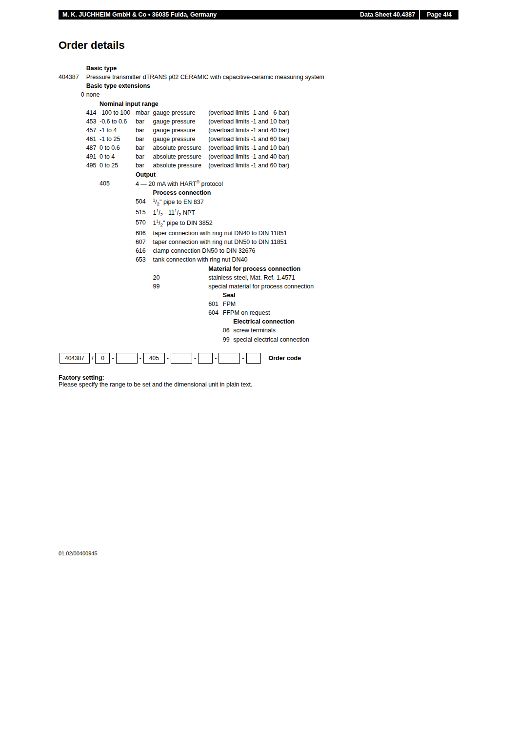M. K. JUCHHEIM GmbH & Co • 36035 Fulda, Germany
Data Sheet 40.4387
Page 4/4
Order details
| | Basic type |
| 404387 | | Pressure transmitter dTRANS p02 CERAMIC with capacitive-ceramic measuring system |
| | | Basic type extensions |
| | 0 | none |
| | | | Nominal input range |
| | | 414 | -100 to 100 | mbar | gauge pressure | (overload limits -1 and 6 bar) |
| | | 453 | -0.6 to 0.6 | bar | gauge pressure | (overload limits -1 and 10 bar) |
| | | 457 | -1 to 4 | bar | gauge pressure | (overload limits -1 and 40 bar) |
| | | 461 | -1 to 25 | bar | gauge pressure | (overload limits -1 and 60 bar) |
| | | 487 | 0 to 0.6 | bar | absolute pressure | (overload limits -1 and 10 bar) |
| | | 491 | 0 to 4 | bar | absolute pressure | (overload limits -1 and 40 bar) |
| | | 495 | 0 to 25 | bar | absolute pressure | (overload limits -1 and 60 bar) |
| | | | | Output |
| | | | 405 | 4 — 20 mA with HART ® protocol |
| | | | | | Process connection |
| | | | | 504 | 1 / 2 " pipe to EN 837 |
| | | | | 515 | 1 1 / 2 - 11 1 / 2 NPT |
| | | | | 570 | 1 1 / 2 " pipe to DIN 3852 |
| | | | | 606 | taper connection with ring nut DN40 to DIN 11851 |
| | | | | 607 | taper connection with ring nut DN50 to DIN 11851 |
| | | | | 616 | clamp connection DN50 to DIN 32676 |
| | | | | 653 | tank connection with ring nut DN40 |
| | | | | | | Material for process connection |
| | | | | | 20 | stainless steel, Mat. Ref. 1.4571 |
| | | | | | 99 | special material for process connection |
| | | | | | | | Seal |
| | | | | | | 601 | FPM |
| | | | | | | 604 | FFPM on request |
| | | | | | | | | Electrical connection |
| | | | | | | | 06 | screw terminals |
| | | | | | | | 99 | special electrical connection |
404387 / 0 - - 405 - - - - Order code
Factory setting:
Please specify the range to be set and the dimensional unit in plain text.
01.02/00400945